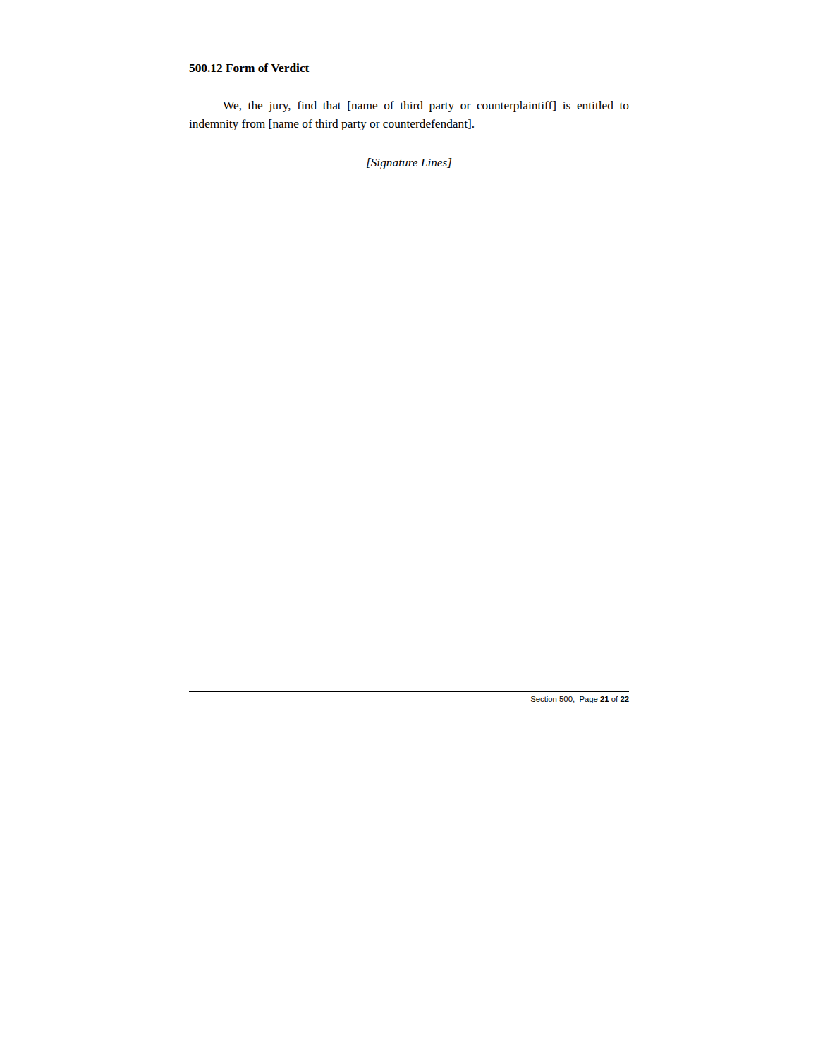500.12 Form of Verdict
We, the jury, find that [name of third party or counterplaintiff] is entitled to indemnity from [name of third party or counterdefendant].
[Signature Lines]
Section 500, Page 21 of 22